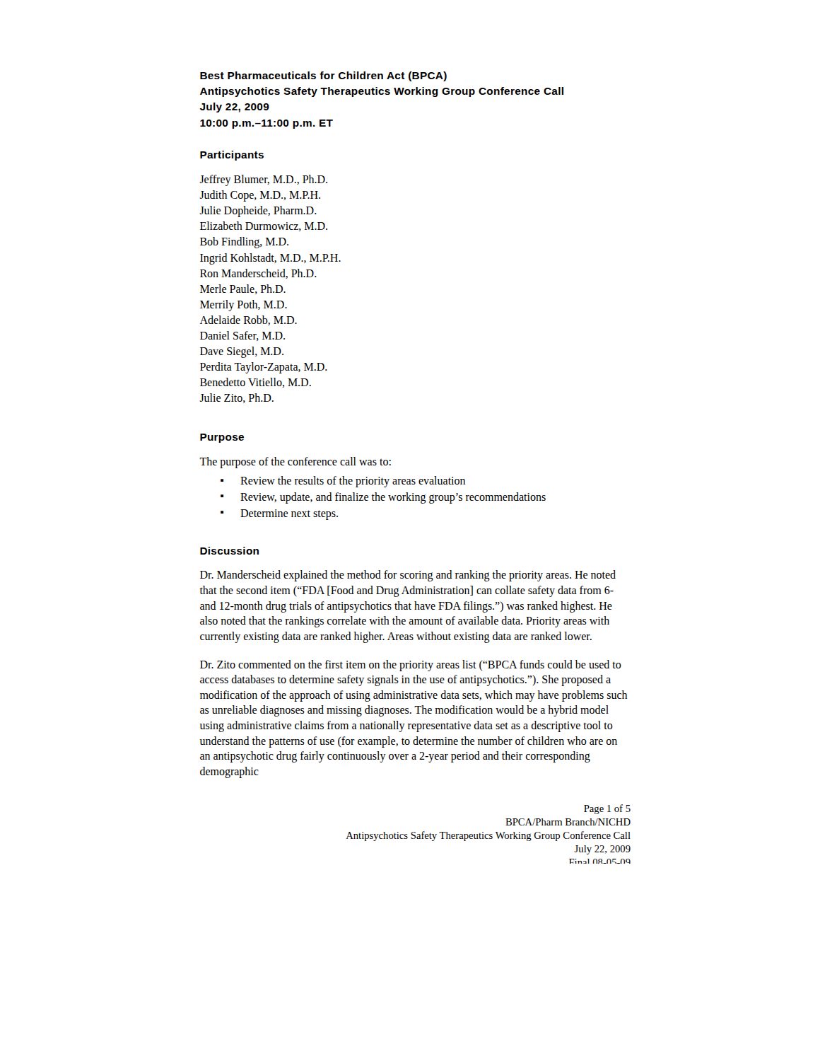Best Pharmaceuticals for Children Act (BPCA)
Antipsychotics Safety Therapeutics Working Group Conference Call
July 22, 2009
10:00 p.m.–11:00 p.m. ET
Participants
Jeffrey Blumer, M.D., Ph.D.
Judith Cope, M.D., M.P.H.
Julie Dopheide, Pharm.D.
Elizabeth Durmowicz, M.D.
Bob Findling, M.D.
Ingrid Kohlstadt, M.D., M.P.H.
Ron Manderscheid, Ph.D.
Merle Paule, Ph.D.
Merrily Poth, M.D.
Adelaide Robb, M.D.
Daniel Safer, M.D.
Dave Siegel, M.D.
Perdita Taylor-Zapata, M.D.
Benedetto Vitiello, M.D.
Julie Zito, Ph.D.
Purpose
The purpose of the conference call was to:
Review the results of the priority areas evaluation
Review, update, and finalize the working group’s recommendations
Determine next steps.
Discussion
Dr. Manderscheid explained the method for scoring and ranking the priority areas. He noted that the second item (“FDA [Food and Drug Administration] can collate safety data from 6- and 12-month drug trials of antipsychotics that have FDA filings.”) was ranked highest. He also noted that the rankings correlate with the amount of available data. Priority areas with currently existing data are ranked higher. Areas without existing data are ranked lower.
Dr. Zito commented on the first item on the priority areas list (“BPCA funds could be used to access databases to determine safety signals in the use of antipsychotics.”). She proposed a modification of the approach of using administrative data sets, which may have problems such as unreliable diagnoses and missing diagnoses. The modification would be a hybrid model using administrative claims from a nationally representative data set as a descriptive tool to understand the patterns of use (for example, to determine the number of children who are on an antipsychotic drug fairly continuously over a 2-year period and their corresponding demographic
Page 1 of 5
BPCA/Pharm Branch/NICHD
Antipsychotics Safety Therapeutics Working Group Conference Call
July 22, 2009
Final 08-05-09